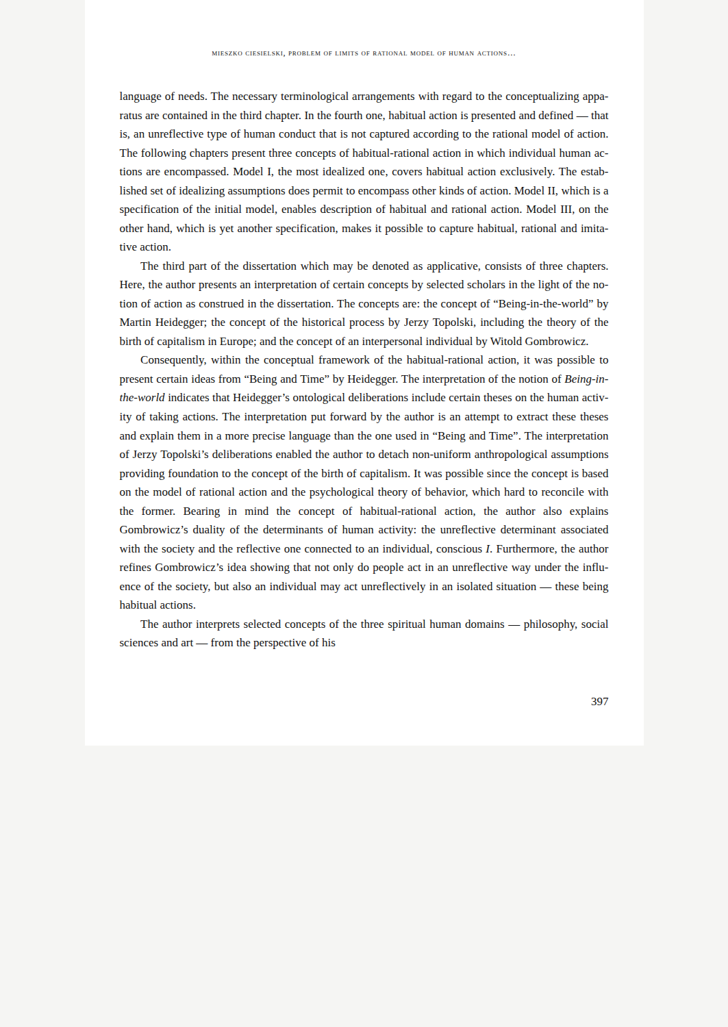Mieszko Ciesielski, Problem of Limits of Rational Model of Human Actions…
language of needs. The necessary terminological arrangements with regard to the conceptualizing apparatus are contained in the third chapter. In the fourth one, habitual action is presented and defined — that is, an unreflective type of human conduct that is not captured according to the rational model of action. The following chapters present three concepts of habitual-rational action in which individual human actions are encompassed. Model I, the most idealized one, covers habitual action exclusively. The established set of idealizing assumptions does permit to encompass other kinds of action. Model II, which is a specification of the initial model, enables description of habitual and rational action. Model III, on the other hand, which is yet another specification, makes it possible to capture habitual, rational and imitative action.
The third part of the dissertation which may be denoted as applicative, consists of three chapters. Here, the author presents an interpretation of certain concepts by selected scholars in the light of the notion of action as construed in the dissertation. The concepts are: the concept of “Being-in-the-world” by Martin Heidegger; the concept of the historical process by Jerzy Topolski, including the theory of the birth of capitalism in Europe; and the concept of an interpersonal individual by Witold Gombrowicz.
Consequently, within the conceptual framework of the habitual-rational action, it was possible to present certain ideas from “Being and Time” by Heidegger. The interpretation of the notion of Being-in-the-world indicates that Heidegger’s ontological deliberations include certain theses on the human activity of taking actions. The interpretation put forward by the author is an attempt to extract these theses and explain them in a more precise language than the one used in “Being and Time”. The interpretation of Jerzy Topolski’s deliberations enabled the author to detach non-uniform anthropological assumptions providing foundation to the concept of the birth of capitalism. It was possible since the concept is based on the model of rational action and the psychological theory of behavior, which hard to reconcile with the former. Bearing in mind the concept of habitual-rational action, the author also explains Gombrowicz’s duality of the determinants of human activity: the unreflective determinant associated with the society and the reflective one connected to an individual, conscious I. Furthermore, the author refines Gombrowicz’s idea showing that not only do people act in an unreflective way under the influence of the society, but also an individual may act unreflectively in an isolated situation — these being habitual actions.
The author interprets selected concepts of the three spiritual human domains — philosophy, social sciences and art — from the perspective of his
397